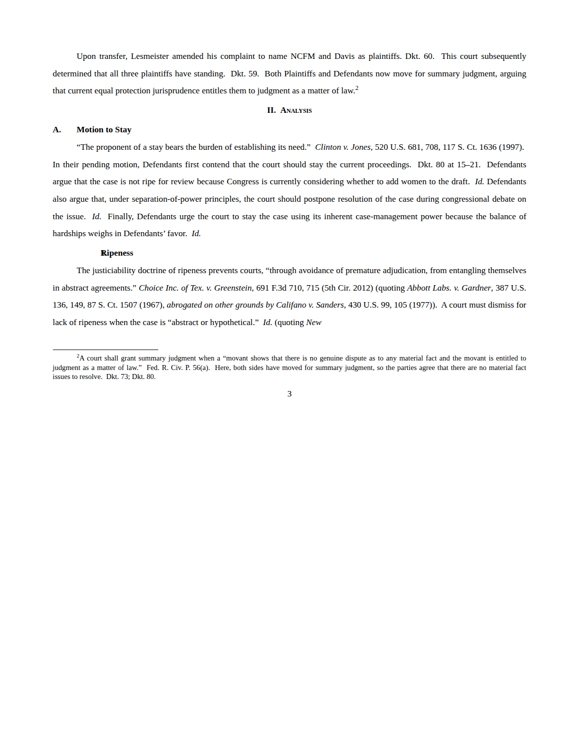Upon transfer, Lesmeister amended his complaint to name NCFM and Davis as plaintiffs. Dkt. 60. This court subsequently determined that all three plaintiffs have standing. Dkt. 59. Both Plaintiffs and Defendants now move for summary judgment, arguing that current equal protection jurisprudence entitles them to judgment as a matter of law.2
II. Analysis
A. Motion to Stay
“The proponent of a stay bears the burden of establishing its need.” Clinton v. Jones, 520 U.S. 681, 708, 117 S. Ct. 1636 (1997). In their pending motion, Defendants first contend that the court should stay the current proceedings. Dkt. 80 at 15–21. Defendants argue that the case is not ripe for review because Congress is currently considering whether to add women to the draft. Id. Defendants also argue that, under separation-of-power principles, the court should postpone resolution of the case during congressional debate on the issue. Id. Finally, Defendants urge the court to stay the case using its inherent case-management power because the balance of hardships weighs in Defendants’ favor. Id.
1. Ripeness
The justiciability doctrine of ripeness prevents courts, “through avoidance of premature adjudication, from entangling themselves in abstract agreements.” Choice Inc. of Tex. v. Greenstein, 691 F.3d 710, 715 (5th Cir. 2012) (quoting Abbott Labs. v. Gardner, 387 U.S. 136, 149, 87 S. Ct. 1507 (1967), abrogated on other grounds by Califano v. Sanders, 430 U.S. 99, 105 (1977)). A court must dismiss for lack of ripeness when the case is “abstract or hypothetical.” Id. (quoting New
2A court shall grant summary judgment when a “movant shows that there is no genuine dispute as to any material fact and the movant is entitled to judgment as a matter of law.” Fed. R. Civ. P. 56(a). Here, both sides have moved for summary judgment, so the parties agree that there are no material fact issues to resolve. Dkt. 73; Dkt. 80.
3